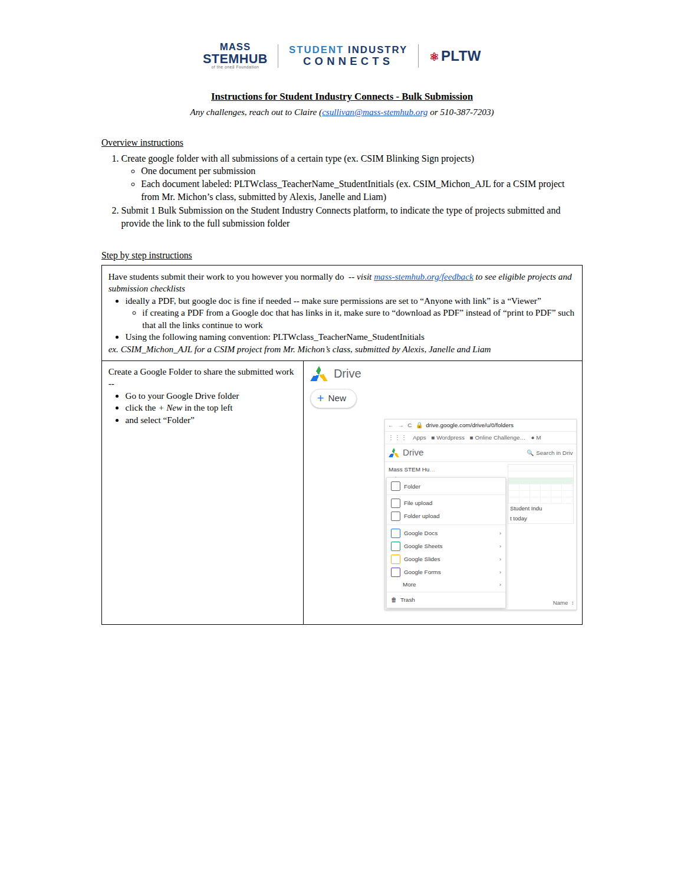MASS
STEM HUB
of the one8 Foundation
STUDENT INDUSTRY
CONNECTS
⚛PLTW
Instructions for Student Industry Connects - Bulk Submission
Any challenges, reach out to Claire (csullivan@mass-stemhub.org or 510-387-7203)
Overview instructions
Create google folder with all submissions of a certain type (ex. CSIM Blinking Sign projects)
One document per submission
Each document labeled: PLTWclass_TeacherName_StudentInitials (ex. CSIM_Michon_AJL for a CSIM project from Mr. Michon’s class, submitted by Alexis, Janelle and Liam)
Submit 1 Bulk Submission on the Student Industry Connects platform, to indicate the type of projects submitted and provide the link to the full submission folder
Step by step instructions
| Have students submit their work to you however you normally do -- visit mass-stemhub.org/feedback to see eligible projects and submission checklists ideally a PDF, but google doc is fine if needed -- make sure permissions are set to “Anyone with link” is a “Viewer” if creating a PDF from a Google doc that has links in it, make sure to “download as PDF” instead of “print to PDF” such that all the links continue to work Using the following naming convention: PLTWclass_TeacherName_StudentInitials ex. CSIM_Michon_AJL for a CSIM project from Mr. Michon’s class, submitted by Alexis, Janelle and Liam |
| Create a Google Folder to share the submitted work -- Go to your Google Drive folder click the + New in the top left and select “Folder” | Drive + New ← → C 🔒 drive.google.com/drive/u/0/folders ⋮⋮⋮ Apps ■ Wordpress ■ Online Challenge… ● M Drive 🔍 Search in Driv Mass STEM Hu … ople ess Student Indu t today Folder File upload Folder upload Google Docs › Google Sheets › Google Slides › Google Forms › More › 🗑 Trash Name ↕ |